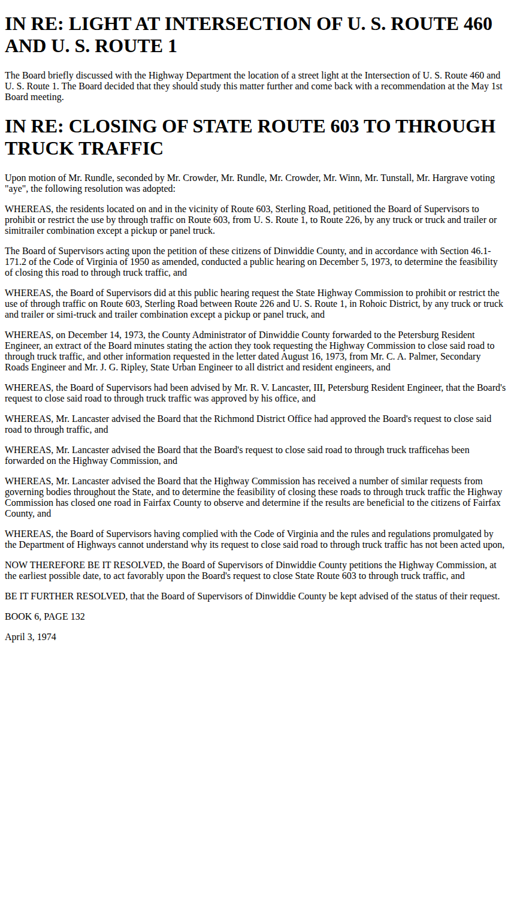IN RE: LIGHT AT INTERSECTION OF U. S. ROUTE 460 AND U. S. ROUTE 1
The Board briefly discussed with the Highway Department the location of a street light at the Intersection of U. S. Route 460 and U. S. Route 1. The Board decided that they should study this matter further and come back with a recommendation at the May 1st Board meeting.
IN RE: CLOSING OF STATE ROUTE 603 TO THROUGH TRUCK TRAFFIC
Upon motion of Mr. Rundle, seconded by Mr. Crowder, Mr. Rundle, Mr. Crowder, Mr. Winn, Mr. Tunstall, Mr. Hargrave voting "aye", the following resolution was adopted:
WHEREAS, the residents located on and in the vicinity of Route 603, Sterling Road, petitioned the Board of Supervisors to prohibit or restrict the use by through traffic on Route 603, from U. S. Route 1, to Route 226, by any truck or truck and trailer or simitrailer combination except a pickup or panel truck.
The Board of Supervisors acting upon the petition of these citizens of Dinwiddie County, and in accordance with Section 46.1-171.2 of the Code of Virginia of 1950 as amended, conducted a public hearing on December 5, 1973, to determine the feasibility of closing this road to through truck traffic, and
WHEREAS, the Board of Supervisors did at this public hearing request the State Highway Commission to prohibit or restrict the use of through traffic on Route 603, Sterling Road between Route 226 and U. S. Route 1, in Rohoic District, by any truck or truck and trailer or simi-truck and trailer combination except a pickup or panel truck, and
WHEREAS, on December 14, 1973, the County Administrator of Dinwiddie County forwarded to the Petersburg Resident Engineer, an extract of the Board minutes stating the action they took requesting the Highway Commission to close said road to through truck traffic, and other information requested in the letter dated August 16, 1973, from Mr. C. A. Palmer, Secondary Roads Engineer and Mr. J. G. Ripley, State Urban Engineer to all district and resident engineers, and
WHEREAS, the Board of Supervisors had been advised by Mr. R. V. Lancaster, III, Petersburg Resident Engineer, that the Board's request to close said road to through truck traffic was approved by his office, and
WHEREAS, Mr. Lancaster advised the Board that the Richmond District Office had approved the Board's request to close said road to through traffic, and
WHEREAS, Mr. Lancaster advised the Board that the Board's request to close said road to through truck trafficehas been forwarded on the Highway Commission, and
WHEREAS, Mr. Lancaster advised the Board that the Highway Commission has received a number of similar requests from governing bodies throughout the State, and to determine the feasibility of closing these roads to through truck traffic the Highway Commission has closed one road in Fairfax County to observe and determine if the results are beneficial to the citizens of Fairfax County, and
WHEREAS, the Board of Supervisors having complied with the Code of Virginia and the rules and regulations promulgated by the Department of Highways cannot understand why its request to close said road to through truck traffic has not been acted upon,
NOW THEREFORE BE IT RESOLVED, the Board of Supervisors of Dinwiddie County petitions the Highway Commission, at the earliest possible date, to act favorably upon the Board's request to close State Route 603 to through truck traffic, and
BE IT FURTHER RESOLVED, that the Board of Supervisors of Dinwiddie County be kept advised of the status of their request.
BOOK 6, PAGE 132
April 3, 1974